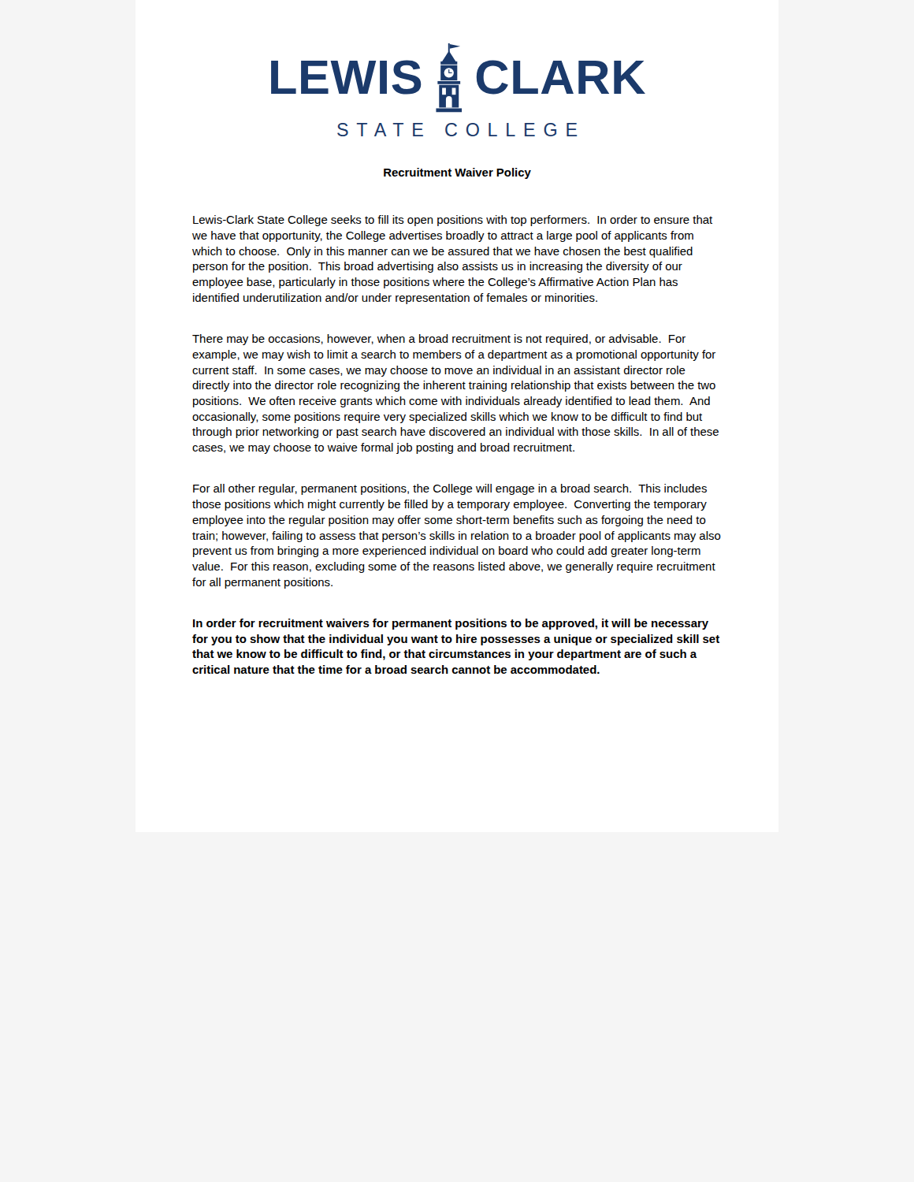LEWIS CLARK
STATE COLLEGE
Recruitment Waiver Policy
Lewis-Clark State College seeks to fill its open positions with top performers. In order to ensure that we have that opportunity, the College advertises broadly to attract a large pool of applicants from which to choose. Only in this manner can we be assured that we have chosen the best qualified person for the position. This broad advertising also assists us in increasing the diversity of our employee base, particularly in those positions where the College’s Affirmative Action Plan has identified underutilization and/or under representation of females or minorities.
There may be occasions, however, when a broad recruitment is not required, or advisable. For example, we may wish to limit a search to members of a department as a promotional opportunity for current staff. In some cases, we may choose to move an individual in an assistant director role directly into the director role recognizing the inherent training relationship that exists between the two positions. We often receive grants which come with individuals already identified to lead them. And occasionally, some positions require very specialized skills which we know to be difficult to find but through prior networking or past search have discovered an individual with those skills. In all of these cases, we may choose to waive formal job posting and broad recruitment.
For all other regular, permanent positions, the College will engage in a broad search. This includes those positions which might currently be filled by a temporary employee. Converting the temporary employee into the regular position may offer some short-term benefits such as forgoing the need to train; however, failing to assess that person’s skills in relation to a broader pool of applicants may also prevent us from bringing a more experienced individual on board who could add greater long-term value. For this reason, excluding some of the reasons listed above, we generally require recruitment for all permanent positions.
In order for recruitment waivers for permanent positions to be approved, it will be necessary for you to show that the individual you want to hire possesses a unique or specialized skill set that we know to be difficult to find, or that circumstances in your department are of such a critical nature that the time for a broad search cannot be accommodated.